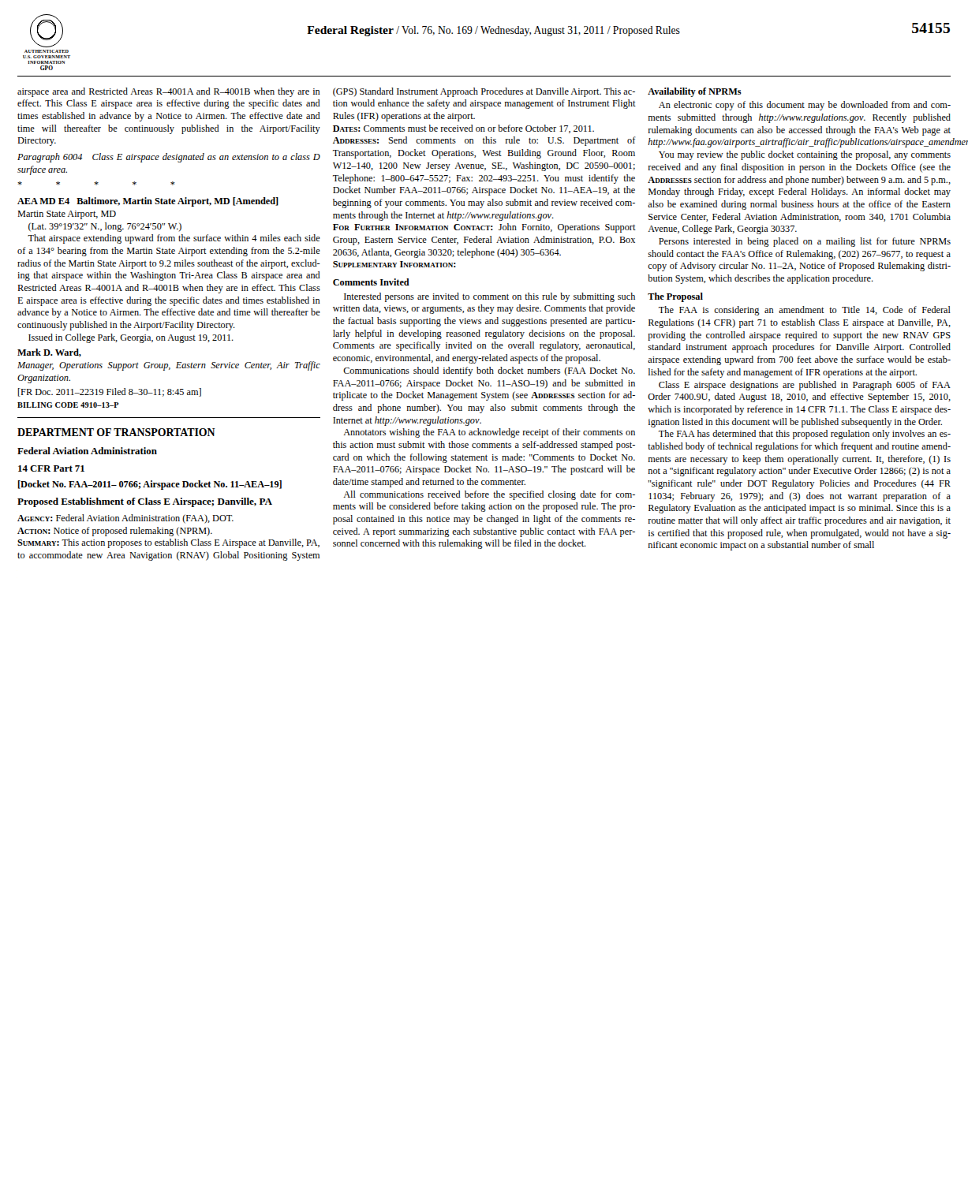Authenticated
U.S. Government
Information
GPO
Federal Register / Vol. 76, No. 169 / Wednesday, August 31, 2011 / Proposed Rules
54155
airspace area and Restricted Areas R–4001A and R–4001B when they are in effect. This Class E airspace area is effective during the specific dates and times established in advance by a Notice to Airmen. The effective date and time will thereafter be continuously published in the Airport/Facility Directory.
Paragraph 6004 Class E airspace designated as an extension to a class D surface area.
* * * * *
AEA MD E4 Baltimore, Martin State Airport, MD [Amended]
Martin State Airport, MD
(Lat. 39°19′32″ N., long. 76°24′50″ W.)
That airspace extending upward from the surface within 4 miles each side of a 134° bearing from the Martin State Airport extending from the 5.2-mile radius of the Martin State Airport to 9.2 miles southeast of the airport, excluding that airspace within the Washington Tri-Area Class B airspace area and Restricted Areas R–4001A and R–4001B when they are in effect. This Class E airspace area is effective during the specific dates and times established in advance by a Notice to Airmen. The effective date and time will thereafter be continuously published in the Airport/Facility Directory.
Issued in College Park, Georgia, on August 19, 2011.
Mark D. Ward,
Manager, Operations Support Group, Eastern Service Center, Air Traffic Organization.
[FR Doc. 2011–22319 Filed 8–30–11; 8:45 am]
BILLING CODE 4910–13–P
DEPARTMENT OF TRANSPORTATION
Federal Aviation Administration
14 CFR Part 71
[Docket No. FAA–2011– 0766; Airspace Docket No. 11–AEA–19]
Proposed Establishment of Class E Airspace; Danville, PA
Agency: Federal Aviation Administration (FAA), DOT.
Action: Notice of proposed rulemaking (NPRM).
Summary: This action proposes to establish Class E Airspace at Danville, PA, to accommodate new Area Navigation (RNAV) Global Positioning System (GPS) Standard Instrument Approach Procedures at Danville Airport. This action would enhance the safety and airspace management of Instrument Flight Rules (IFR) operations at the airport.
Dates: Comments must be received on or before October 17, 2011.
Addresses: Send comments on this rule to: U.S. Department of Transportation, Docket Operations, West Building Ground Floor, Room W12–140, 1200 New Jersey Avenue, SE., Washington, DC 20590–0001; Telephone: 1–800–647–5527; Fax: 202–493–2251. You must identify the Docket Number FAA–2011–0766; Airspace Docket No. 11–AEA–19, at the beginning of your comments. You may also submit and review received comments through the Internet at http://www.regulations.gov.
For Further Information Contact: John Fornito, Operations Support Group, Eastern Service Center, Federal Aviation Administration, P.O. Box 20636, Atlanta, Georgia 30320; telephone (404) 305–6364.
Supplementary Information:
Comments Invited
Interested persons are invited to comment on this rule by submitting such written data, views, or arguments, as they may desire. Comments that provide the factual basis supporting the views and suggestions presented are particularly helpful in developing reasoned regulatory decisions on the proposal. Comments are specifically invited on the overall regulatory, aeronautical, economic, environmental, and energy-related aspects of the proposal.
Communications should identify both docket numbers (FAA Docket No. FAA–2011–0766; Airspace Docket No. 11–ASO–19) and be submitted in triplicate to the Docket Management System (see Addresses section for address and phone number). You may also submit comments through the Internet at http://www.regulations.gov.
Annotators wishing the FAA to acknowledge receipt of their comments on this action must submit with those comments a self-addressed stamped postcard on which the following statement is made: ''Comments to Docket No. FAA–2011–0766; Airspace Docket No. 11–ASO–19.'' The postcard will be date/time stamped and returned to the commenter.
All communications received before the specified closing date for comments will be considered before taking action on the proposed rule. The proposal contained in this notice may be changed in light of the comments received. A report summarizing each substantive public contact with FAA personnel concerned with this rulemaking will be filed in the docket.
Availability of NPRMs
An electronic copy of this document may be downloaded from and comments submitted through http://www.regulations.gov. Recently published rulemaking documents can also be accessed through the FAA's Web page at http://www.faa.gov/airports_airtraffic/air_traffic/publications/airspace_amendments/.
You may review the public docket containing the proposal, any comments received and any final disposition in person in the Dockets Office (see the Addresses section for address and phone number) between 9 a.m. and 5 p.m., Monday through Friday, except Federal Holidays. An informal docket may also be examined during normal business hours at the office of the Eastern Service Center, Federal Aviation Administration, room 340, 1701 Columbia Avenue, College Park, Georgia 30337.
Persons interested in being placed on a mailing list for future NPRMs should contact the FAA's Office of Rulemaking, (202) 267–9677, to request a copy of Advisory circular No. 11–2A, Notice of Proposed Rulemaking distribution System, which describes the application procedure.
The Proposal
The FAA is considering an amendment to Title 14, Code of Federal Regulations (14 CFR) part 71 to establish Class E airspace at Danville, PA, providing the controlled airspace required to support the new RNAV GPS standard instrument approach procedures for Danville Airport. Controlled airspace extending upward from 700 feet above the surface would be established for the safety and management of IFR operations at the airport.
Class E airspace designations are published in Paragraph 6005 of FAA Order 7400.9U, dated August 18, 2010, and effective September 15, 2010, which is incorporated by reference in 14 CFR 71.1. The Class E airspace designation listed in this document will be published subsequently in the Order.
The FAA has determined that this proposed regulation only involves an established body of technical regulations for which frequent and routine amendments are necessary to keep them operationally current. It, therefore, (1) Is not a ''significant regulatory action'' under Executive Order 12866; (2) is not a ''significant rule'' under DOT Regulatory Policies and Procedures (44 FR 11034; February 26, 1979); and (3) does not warrant preparation of a Regulatory Evaluation as the anticipated impact is so minimal. Since this is a routine matter that will only affect air traffic procedures and air navigation, it is certified that this proposed rule, when promulgated, would not have a significant economic impact on a substantial number of small